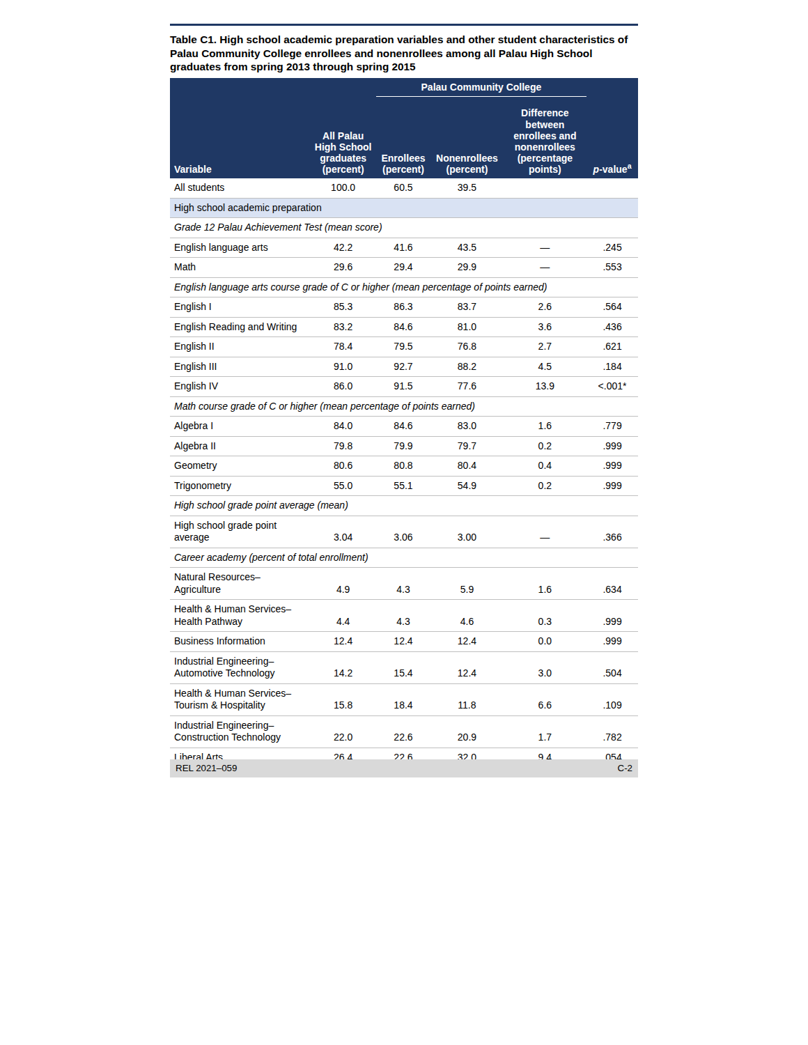Table C1. High school academic preparation variables and other student characteristics of Palau Community College enrollees and nonenrollees among all Palau High School graduates from spring 2013 through spring 2015
| | | Palau Community College | |
| --- | --- | --- | --- |
| Variable | All Palau High School graduates (percent) | Enrollees (percent) | Nonenrollees (percent) | Difference between enrollees and nonenrollees (percentage points) | p -value a |
| All students | 100.0 | 60.5 | 39.5 | | |
| High school academic preparation |
| Grade 12 Palau Achievement Test (mean score) |
| English language arts | 42.2 | 41.6 | 43.5 | — | .245 |
| Math | 29.6 | 29.4 | 29.9 | — | .553 |
| English language arts course grade of C or higher (mean percentage of points earned) |
| English I | 85.3 | 86.3 | 83.7 | 2.6 | .564 |
| English Reading and Writing | 83.2 | 84.6 | 81.0 | 3.6 | .436 |
| English II | 78.4 | 79.5 | 76.8 | 2.7 | .621 |
| English III | 91.0 | 92.7 | 88.2 | 4.5 | .184 |
| English IV | 86.0 | 91.5 | 77.6 | 13.9 | <.001* |
| Math course grade of C or higher (mean percentage of points earned) |
| Algebra I | 84.0 | 84.6 | 83.0 | 1.6 | .779 |
| Algebra II | 79.8 | 79.9 | 79.7 | 0.2 | .999 |
| Geometry | 80.6 | 80.8 | 80.4 | 0.4 | .999 |
| Trigonometry | 55.0 | 55.1 | 54.9 | 0.2 | .999 |
| High school grade point average (mean) |
| High school grade point average | 3.04 | 3.06 | 3.00 | — | .366 |
| Career academy (percent of total enrollment) |
| Natural Resources–Agriculture | 4.9 | 4.3 | 5.9 | 1.6 | .634 |
| Health & Human Services–Health Pathway | 4.4 | 4.3 | 4.6 | 0.3 | .999 |
| Business Information | 12.4 | 12.4 | 12.4 | 0.0 | .999 |
| Industrial Engineering–Automotive Technology | 14.2 | 15.4 | 12.4 | 3.0 | .504 |
| Health & Human Services–Tourism & Hospitality | 15.8 | 18.4 | 11.8 | 6.6 | .109 |
| Industrial Engineering–Construction Technology | 22.0 | 22.6 | 20.9 | 1.7 | .782 |
| Liberal Arts | 26.4 | 22.6 | 32.0 | 9.4 | .054 |
REL 2021–059
C-2